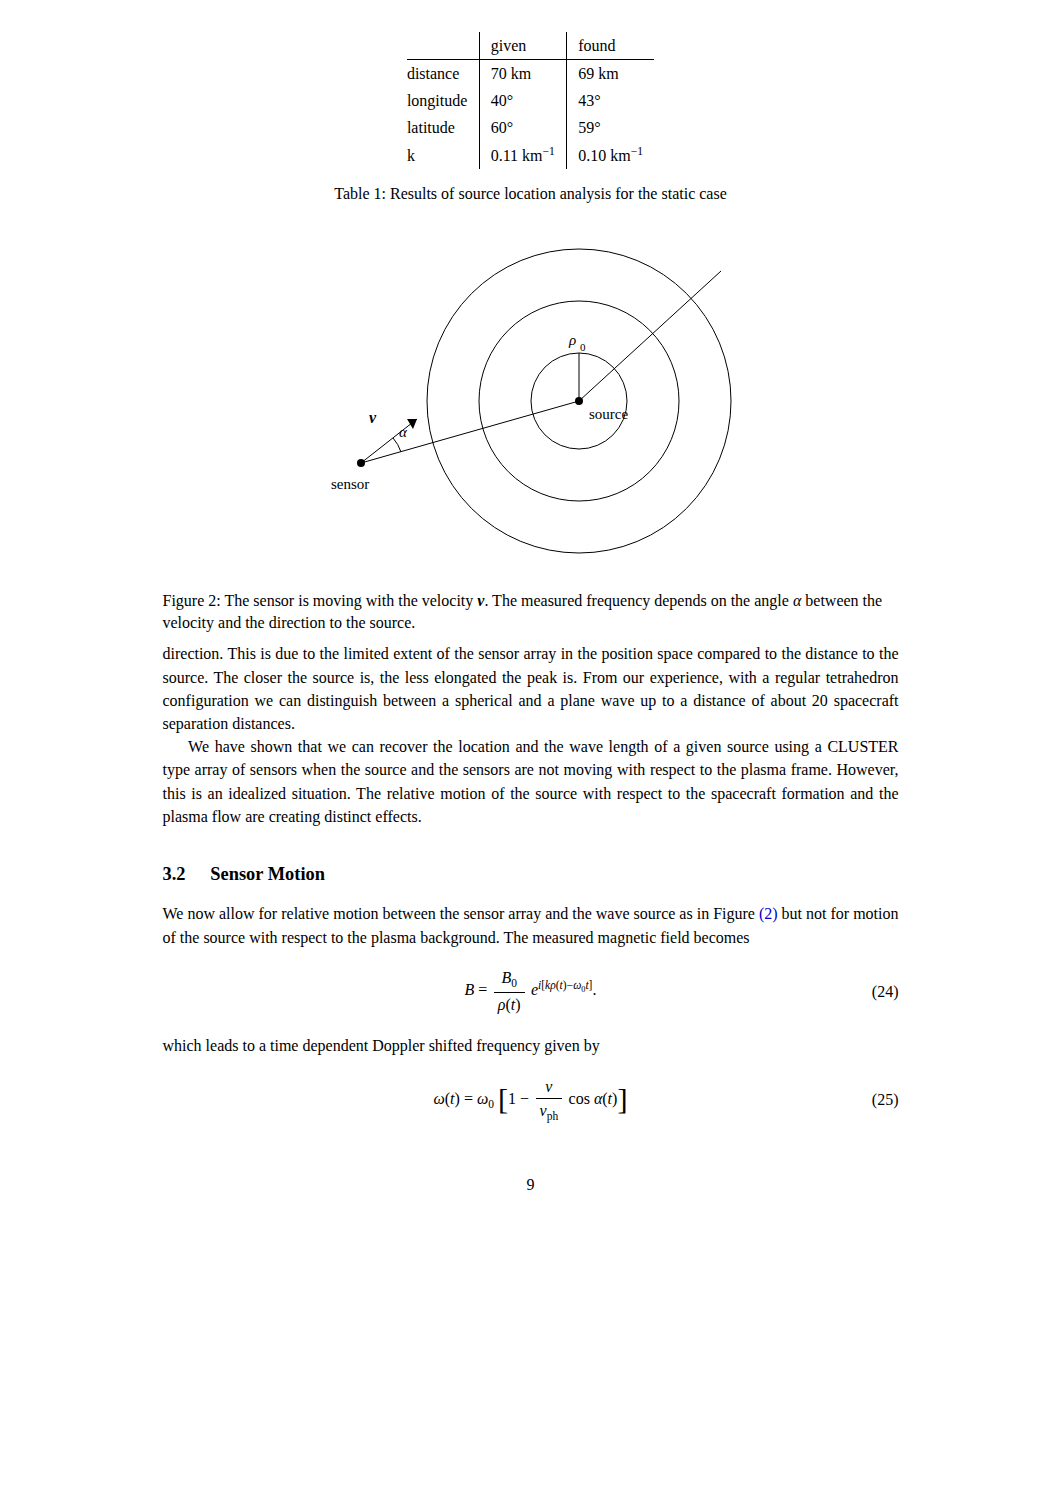| | given | found |
| distance | 70 km | 69 km |
| longitude | 40° | 43° |
| latitude | 60° | 59° |
| k | 0.11 km −1 | 0.10 km −1 |
Table 1: Results of source location analysis for the static case
ρ 0 source sensor v α
Figure 2: The sensor is moving with the velocity v. The measured frequency depends on the angle α between the velocity and the direction to the source.
direction. This is due to the limited extent of the sensor array in the position space compared to the distance to the source. The closer the source is, the less elongated the peak is. From our experience, with a regular tetrahedron configuration we can distinguish between a spherical and a plane wave up to a distance of about 20 spacecraft separation distances.
We have shown that we can recover the location and the wave length of a given source using a CLUSTER type array of sensors when the source and the sensors are not moving with respect to the plasma frame. However, this is an idealized situation. The relative motion of the source with respect to the spacecraft formation and the plasma flow are creating distinct effects.
3.2 Sensor Motion
We now allow for relative motion between the sensor array and the wave source as in Figure (2) but not for motion of the source with respect to the plasma background. The measured magnetic field becomes
B = B0 ρ(t) ei[kρ(t)−ω0t]. (24)
which leads to a time dependent Doppler shifted frequency given by
ω(t) = ω0 [1 − v vph cos α(t)] (25)
9